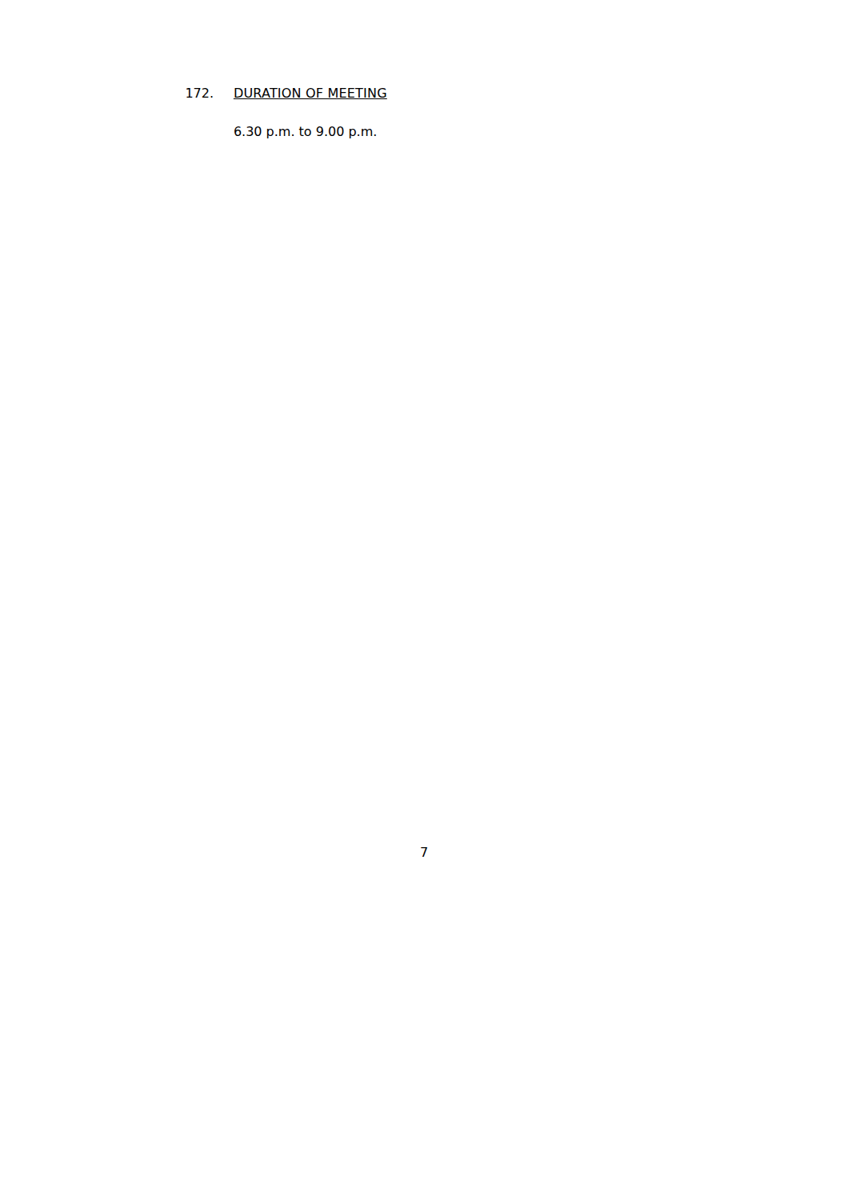172.
Duration of Meeting
6.30 p.m. to 9.00 p.m.
7